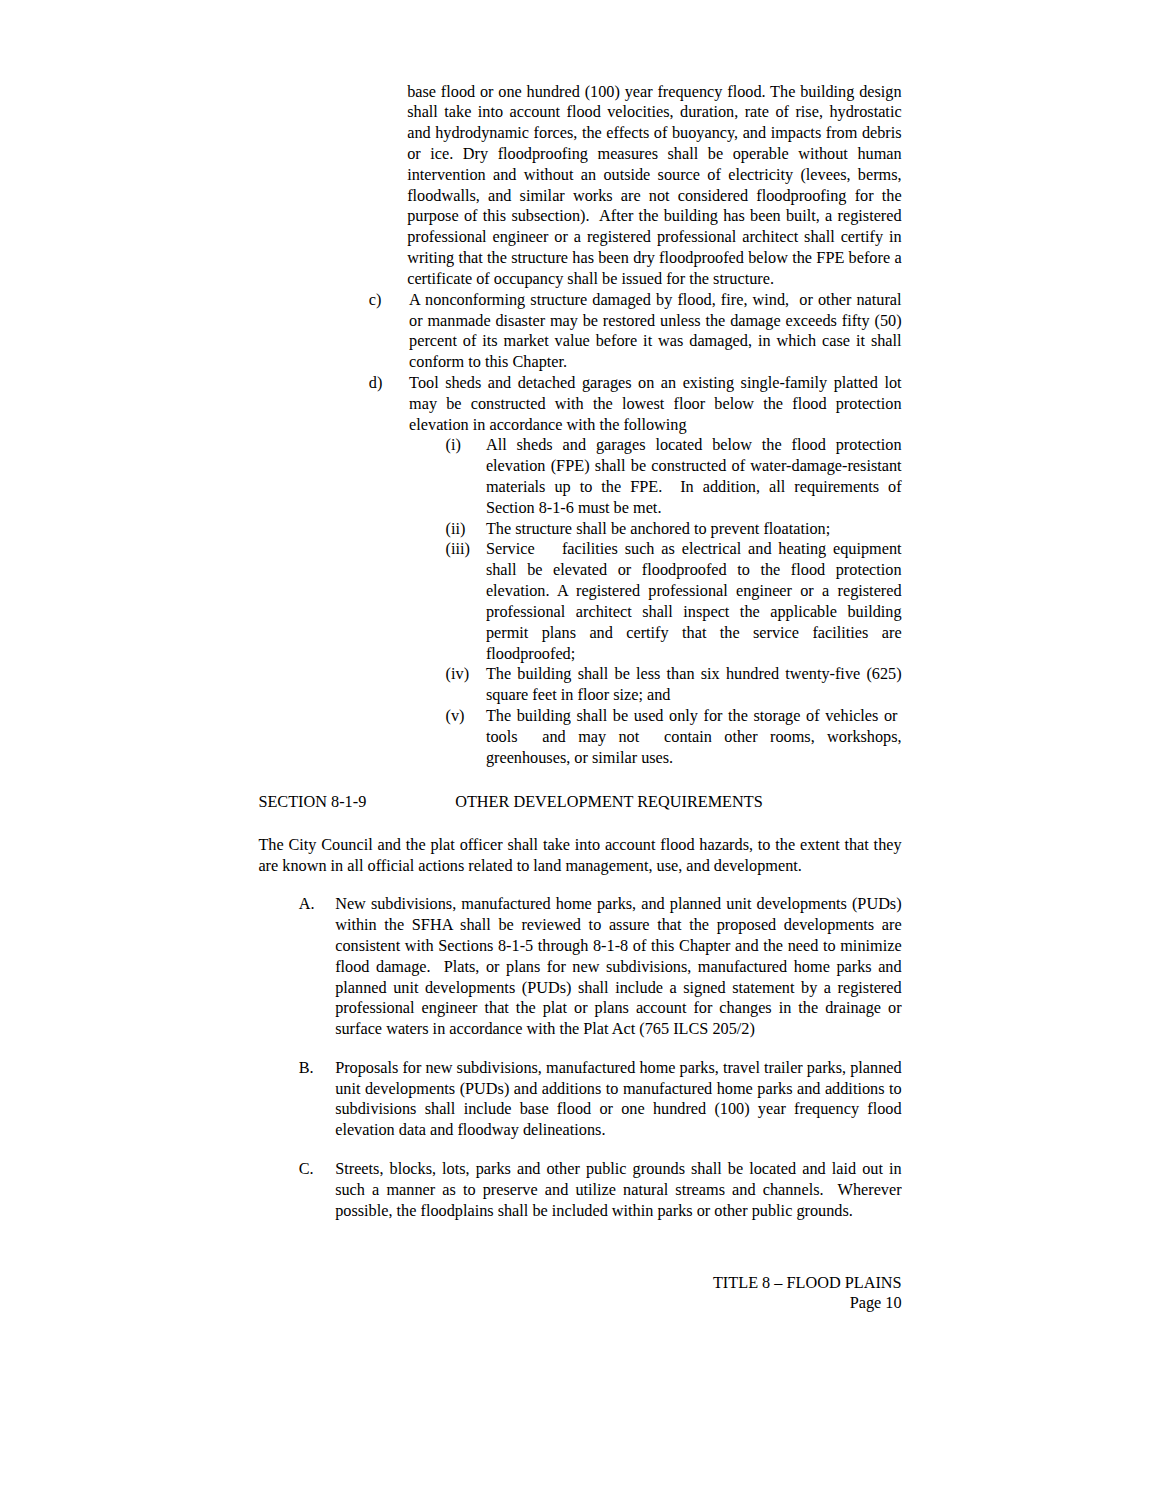base flood or one hundred (100) year frequency flood. The building design shall take into account flood velocities, duration, rate of rise, hydrostatic and hydrodynamic forces, the effects of buoyancy, and impacts from debris or ice. Dry floodproofing measures shall be operable without human intervention and without an outside source of electricity (levees, berms, floodwalls, and similar works are not considered floodproofing for the purpose of this subsection). After the building has been built, a registered professional engineer or a registered professional architect shall certify in writing that the structure has been dry floodproofed below the FPE before a certificate of occupancy shall be issued for the structure.
c) A nonconforming structure damaged by flood, fire, wind, or other natural or manmade disaster may be restored unless the damage exceeds fifty (50) percent of its market value before it was damaged, in which case it shall conform to this Chapter.
d) Tool sheds and detached garages on an existing single-family platted lot may be constructed with the lowest floor below the flood protection elevation in accordance with the following
(i) All sheds and garages located below the flood protection elevation (FPE) shall be constructed of water-damage-resistant materials up to the FPE. In addition, all requirements of Section 8-1-6 must be met.
(ii) The structure shall be anchored to prevent floatation;
(iii) Service facilities such as electrical and heating equipment shall be elevated or floodproofed to the flood protection elevation. A registered professional engineer or a registered professional architect shall inspect the applicable building permit plans and certify that the service facilities are floodproofed;
(iv) The building shall be less than six hundred twenty-five (625) square feet in floor size; and
(v) The building shall be used only for the storage of vehicles or tools and may not contain other rooms, workshops, greenhouses, or similar uses.
SECTION 8-1-9
OTHER DEVELOPMENT REQUIREMENTS
The City Council and the plat officer shall take into account flood hazards, to the extent that they are known in all official actions related to land management, use, and development.
A. New subdivisions, manufactured home parks, and planned unit developments (PUDs) within the SFHA shall be reviewed to assure that the proposed developments are consistent with Sections 8-1-5 through 8-1-8 of this Chapter and the need to minimize flood damage. Plats, or plans for new subdivisions, manufactured home parks and planned unit developments (PUDs) shall include a signed statement by a registered professional engineer that the plat or plans account for changes in the drainage or surface waters in accordance with the Plat Act (765 ILCS 205/2)
B. Proposals for new subdivisions, manufactured home parks, travel trailer parks, planned unit developments (PUDs) and additions to manufactured home parks and additions to subdivisions shall include base flood or one hundred (100) year frequency flood elevation data and floodway delineations.
C. Streets, blocks, lots, parks and other public grounds shall be located and laid out in such a manner as to preserve and utilize natural streams and channels. Wherever possible, the floodplains shall be included within parks or other public grounds.
TITLE 8 – FLOOD PLAINS
Page 10